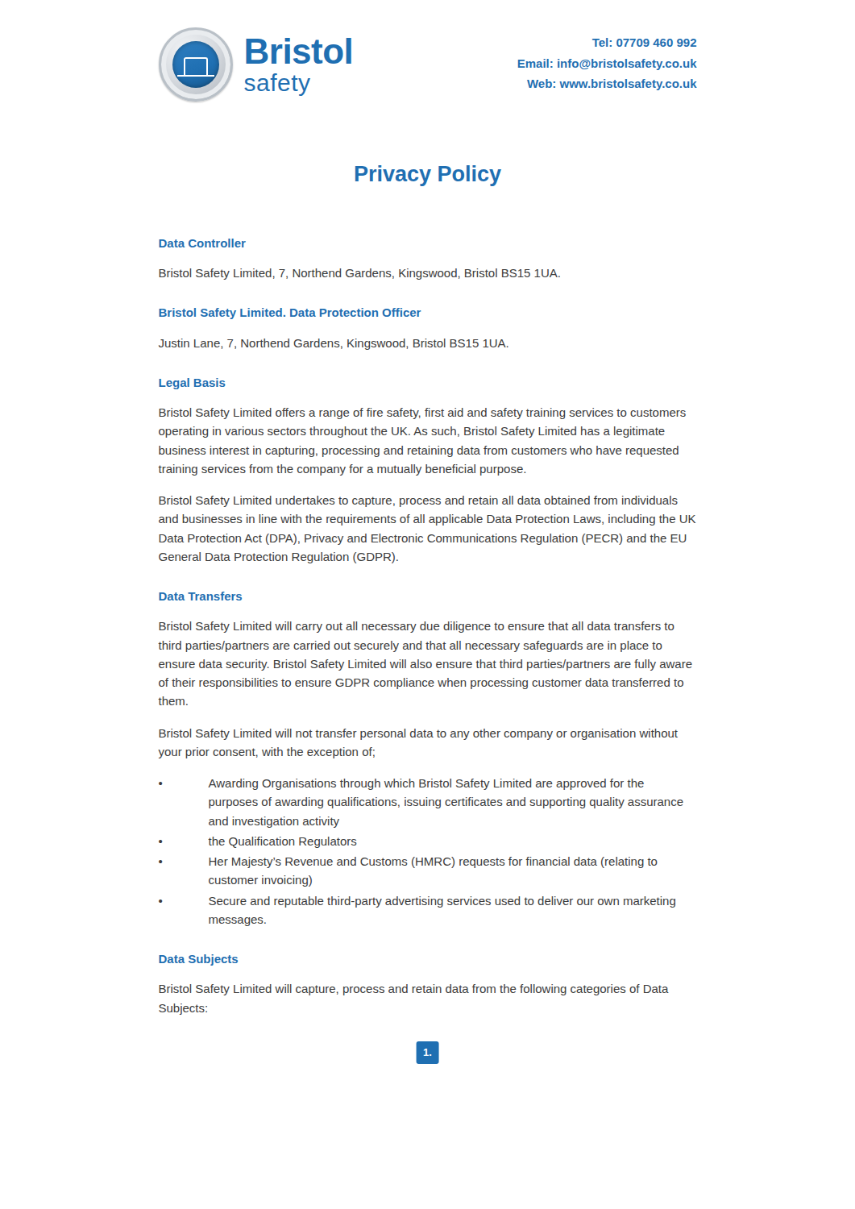Bristol safety
Tel: 07709 460 992
Email: info@bristolsafety.co.uk
Web: www.bristolsafety.co.uk
Privacy Policy
Data Controller
Bristol Safety Limited, 7, Northend Gardens, Kingswood, Bristol BS15 1UA.
Bristol Safety Limited. Data Protection Officer
Justin Lane, 7, Northend Gardens, Kingswood, Bristol BS15 1UA.
Legal Basis
Bristol Safety Limited offers a range of fire safety, first aid and safety training services to customers operating in various sectors throughout the UK. As such, Bristol Safety Limited has a legitimate business interest in capturing, processing and retaining data from customers who have requested training services from the company for a mutually beneficial purpose.
Bristol Safety Limited undertakes to capture, process and retain all data obtained from individuals and businesses in line with the requirements of all applicable Data Protection Laws, including the UK Data Protection Act (DPA), Privacy and Electronic Communications Regulation (PECR) and the EU General Data Protection Regulation (GDPR).
Data Transfers
Bristol Safety Limited will carry out all necessary due diligence to ensure that all data transfers to third parties/partners are carried out securely and that all necessary safeguards are in place to ensure data security. Bristol Safety Limited will also ensure that third parties/partners are fully aware of their responsibilities to ensure GDPR compliance when processing customer data transferred to them.
Bristol Safety Limited will not transfer personal data to any other company or organisation without your prior consent, with the exception of;
Awarding Organisations through which Bristol Safety Limited are approved for the purposes of awarding qualifications, issuing certificates and supporting quality assurance and investigation activity
the Qualification Regulators
Her Majesty’s Revenue and Customs (HMRC) requests for financial data (relating to customer invoicing)
Secure and reputable third-party advertising services used to deliver our own marketing messages.
Data Subjects
Bristol Safety Limited will capture, process and retain data from the following categories of Data Subjects:
1.